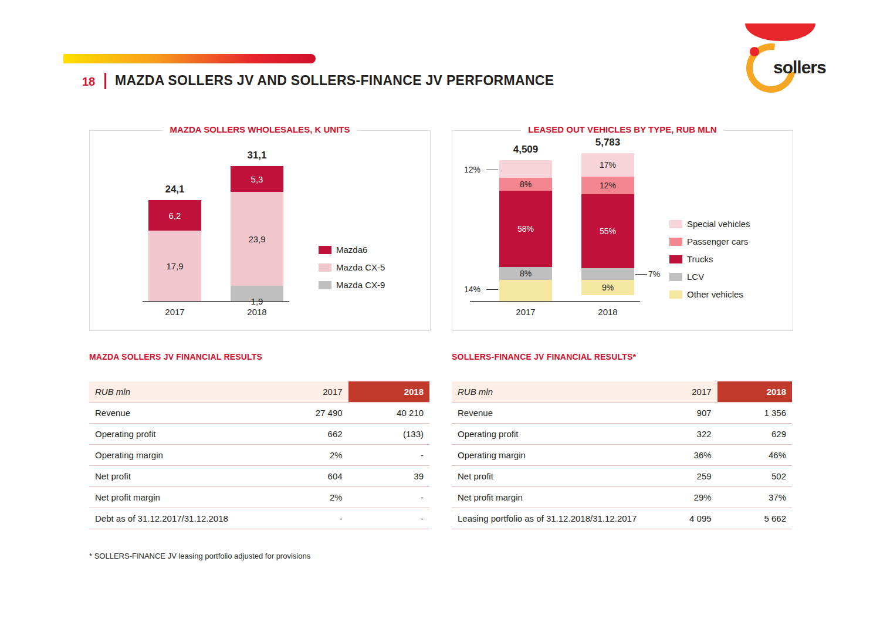18
MAZDA SOLLERS JV AND SOLLERS-FINANCE JV PERFORMANCE
sollers
MAZDA SOLLERS WHOLESALES, K UNITS
24,1
6,2
17,9
31,1
5,3
23,9
1,9
2017
2018
Mazda6
Mazda CX-5
Mazda CX-9
LEASED OUT VEHICLES BY TYPE, RUB MLN
4,509
8%
58%
8%
12%
14%
5,783
17%
12%
55%
9%
7%
2017
2018
Special vehicles
Passenger cars
Trucks
LCV
Other vehicles
MAZDA SOLLERS JV FINANCIAL RESULTS
| RUB mln | 2017 | 2018 |
| --- | --- | --- |
| Revenue | 27 490 | 40 210 |
| Operating profit | 662 | (133) |
| Operating margin | 2% | - |
| Net profit | 604 | 39 |
| Net profit margin | 2% | - |
| Debt as of 31.12.2017/31.12.2018 | - | - |
SOLLERS-FINANCE JV FINANCIAL RESULTS*
| RUB mln | 2017 | 2018 |
| --- | --- | --- |
| Revenue | 907 | 1 356 |
| Operating profit | 322 | 629 |
| Operating margin | 36% | 46% |
| Net profit | 259 | 502 |
| Net profit margin | 29% | 37% |
| Leasing portfolio as of 31.12.2018/31.12.2017 | 4 095 | 5 662 |
* SOLLERS-FINANCE JV leasing portfolio adjusted for provisions